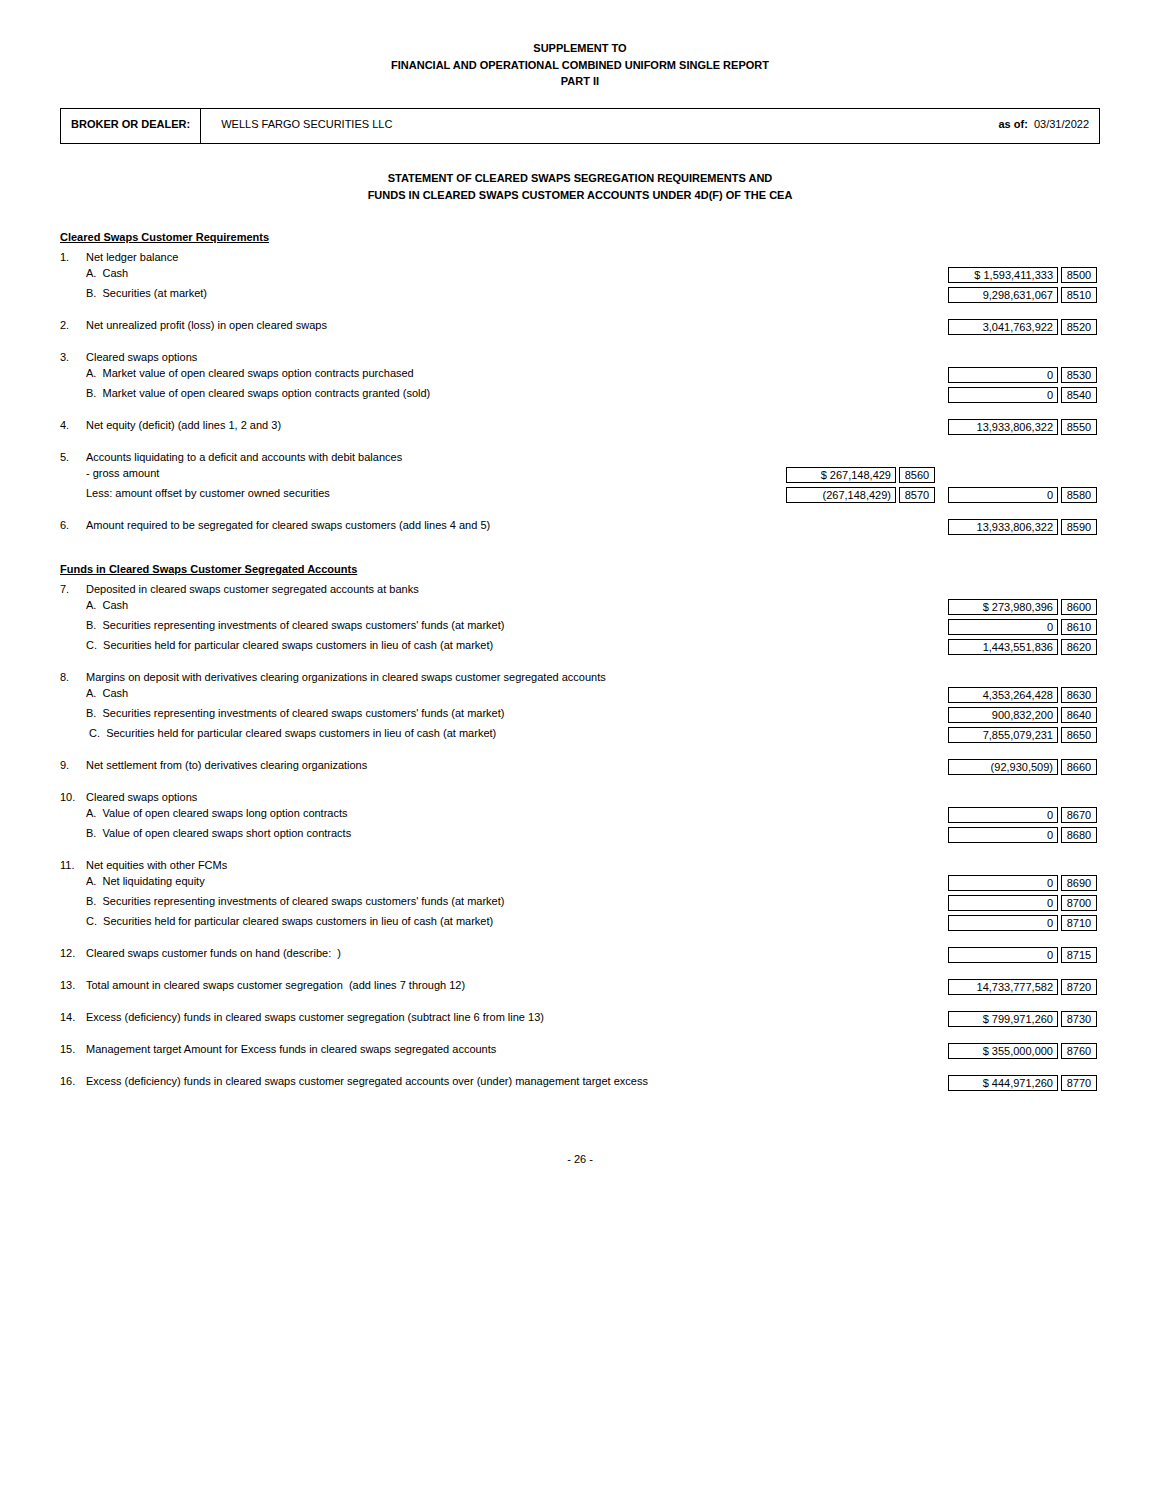SUPPLEMENT TO
FINANCIAL AND OPERATIONAL COMBINED UNIFORM SINGLE REPORT
PART II
BROKER OR DEALER:
WELLS FARGO SECURITIES LLC
as of: 03/31/2022
STATEMENT OF CLEARED SWAPS SEGREGATION REQUIREMENTS AND
FUNDS IN CLEARED SWAPS CUSTOMER ACCOUNTS UNDER 4D(F) OF THE CEA
Cleared Swaps Customer Requirements
| 1. | Net ledger balance | | |
| | A. Cash | $ 1,593,411,333 | 8500 |
| | B. Securities (at market) | 9,298,631,067 | 8510 |
| 2. | Net unrealized profit (loss) in open cleared swaps | 3,041,763,922 | 8520 |
| 3. | Cleared swaps options | | |
| | A. Market value of open cleared swaps option contracts purchased | 0 | 8530 |
| | B. Market value of open cleared swaps option contracts granted (sold) | 0 | 8540 |
| 4. | Net equity (deficit) (add lines 1, 2 and 3) | 13,933,806,322 | 8550 |
| 5. | Accounts liquidating to a deficit and accounts with debit balances | | |
| | - gross amount | $ 267,148,429 | 8560 | | |
| | Less: amount offset by customer owned securities | (267,148,429) | 8570 | 0 | 8580 |
| 6. | Amount required to be segregated for cleared swaps customers (add lines 4 and 5) | 13,933,806,322 | 8590 |
Funds in Cleared Swaps Customer Segregated Accounts
| 7. | Deposited in cleared swaps customer segregated accounts at banks | | |
| | A. Cash | $ 273,980,396 | 8600 |
| | B. Securities representing investments of cleared swaps customers' funds (at market) | 0 | 8610 |
| | C. Securities held for particular cleared swaps customers in lieu of cash (at market) | 1,443,551,836 | 8620 |
| 8. | Margins on deposit with derivatives clearing organizations in cleared swaps customer segregated accounts | | |
| | A. Cash | 4,353,264,428 | 8630 |
| | B. Securities representing investments of cleared swaps customers' funds (at market) | 900,832,200 | 8640 |
| | C. Securities held for particular cleared swaps customers in lieu of cash (at market) | 7,855,079,231 | 8650 |
| 9. | Net settlement from (to) derivatives clearing organizations | (92,930,509) | 8660 |
| 10. | Cleared swaps options | | |
| | A. Value of open cleared swaps long option contracts | 0 | 8670 |
| | B. Value of open cleared swaps short option contracts | 0 | 8680 |
| 11. | Net equities with other FCMs | | |
| | A. Net liquidating equity | 0 | 8690 |
| | B. Securities representing investments of cleared swaps customers' funds (at market) | 0 | 8700 |
| | C. Securities held for particular cleared swaps customers in lieu of cash (at market) | 0 | 8710 |
| 12. | Cleared swaps customer funds on hand (describe: ) | 0 | 8715 |
| 13. | Total amount in cleared swaps customer segregation (add lines 7 through 12) | 14,733,777,582 | 8720 |
| 14. | Excess (deficiency) funds in cleared swaps customer segregation (subtract line 6 from line 13) | $ 799,971,260 | 8730 |
| 15. | Management target Amount for Excess funds in cleared swaps segregated accounts | $ 355,000,000 | 8760 |
| 16. | Excess (deficiency) funds in cleared swaps customer segregated accounts over (under) management target excess | $ 444,971,260 | 8770 |
- 26 -